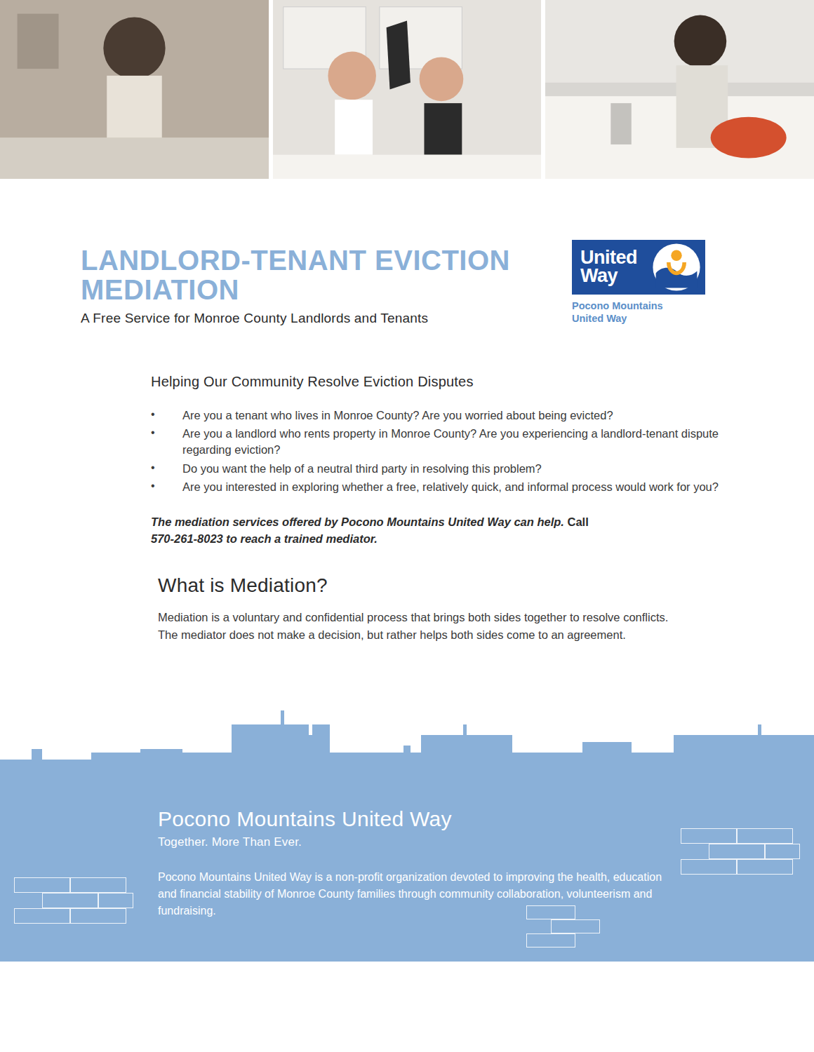Landlord-Tenant Eviction Mediation
A Free Service for Monroe County Landlords and Tenants
United
Way
Pocono Mountains
United Way
Helping Our Community Resolve Eviction Disputes
Are you a tenant who lives in Monroe County? Are you worried about being evicted?
Are you a landlord who rents property in Monroe County? Are you experiencing a landlord-tenant dispute regarding eviction?
Do you want the help of a neutral third party in resolving this problem?
Are you interested in exploring whether a free, relatively quick, and informal process would work for you?
The mediation services offered by Pocono Mountains United Way can help. Call
570-261-8023 to reach a trained mediator.
What is Mediation?
Mediation is a voluntary and confidential process that brings both sides together to resolve conflicts. The mediator does not make a decision, but rather helps both sides come to an agreement.
Pocono Mountains United Way
Together. More Than Ever.
Pocono Mountains United Way is a non-profit organization devoted to improving the health, education and financial stability of Monroe County families through community collaboration, volunteerism and fundraising.